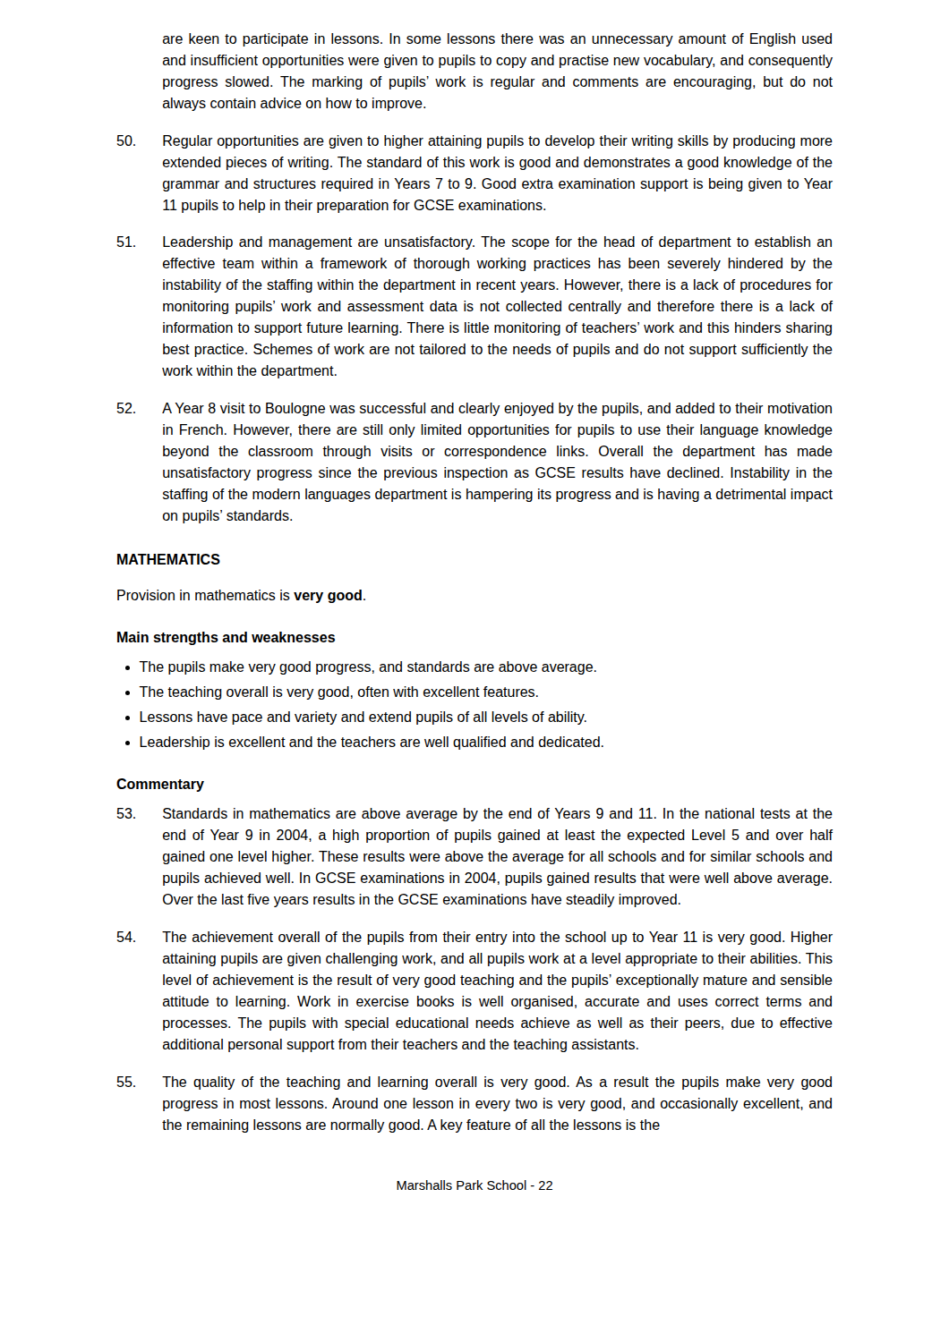are keen to participate in lessons. In some lessons there was an unnecessary amount of English used and insufficient opportunities were given to pupils to copy and practise new vocabulary, and consequently progress slowed. The marking of pupils’ work is regular and comments are encouraging, but do not always contain advice on how to improve.
50.
Regular opportunities are given to higher attaining pupils to develop their writing skills by producing more extended pieces of writing. The standard of this work is good and demonstrates a good knowledge of the grammar and structures required in Years 7 to 9. Good extra examination support is being given to Year 11 pupils to help in their preparation for GCSE examinations.
51.
Leadership and management are unsatisfactory. The scope for the head of department to establish an effective team within a framework of thorough working practices has been severely hindered by the instability of the staffing within the department in recent years. However, there is a lack of procedures for monitoring pupils’ work and assessment data is not collected centrally and therefore there is a lack of information to support future learning. There is little monitoring of teachers’ work and this hinders sharing best practice. Schemes of work are not tailored to the needs of pupils and do not support sufficiently the work within the department.
52.
A Year 8 visit to Boulogne was successful and clearly enjoyed by the pupils, and added to their motivation in French. However, there are still only limited opportunities for pupils to use their language knowledge beyond the classroom through visits or correspondence links. Overall the department has made unsatisfactory progress since the previous inspection as GCSE results have declined. Instability in the staffing of the modern languages department is hampering its progress and is having a detrimental impact on pupils’ standards.
Mathematics
Provision in mathematics is very good.
Main strengths and weaknesses
The pupils make very good progress, and standards are above average.
The teaching overall is very good, often with excellent features.
Lessons have pace and variety and extend pupils of all levels of ability.
Leadership is excellent and the teachers are well qualified and dedicated.
Commentary
53.
Standards in mathematics are above average by the end of Years 9 and 11. In the national tests at the end of Year 9 in 2004, a high proportion of pupils gained at least the expected Level 5 and over half gained one level higher. These results were above the average for all schools and for similar schools and pupils achieved well. In GCSE examinations in 2004, pupils gained results that were well above average. Over the last five years results in the GCSE examinations have steadily improved.
54.
The achievement overall of the pupils from their entry into the school up to Year 11 is very good. Higher attaining pupils are given challenging work, and all pupils work at a level appropriate to their abilities. This level of achievement is the result of very good teaching and the pupils’ exceptionally mature and sensible attitude to learning. Work in exercise books is well organised, accurate and uses correct terms and processes. The pupils with special educational needs achieve as well as their peers, due to effective additional personal support from their teachers and the teaching assistants.
55.
The quality of the teaching and learning overall is very good. As a result the pupils make very good progress in most lessons. Around one lesson in every two is very good, and occasionally excellent, and the remaining lessons are normally good. A key feature of all the lessons is the
Marshalls Park School - 22